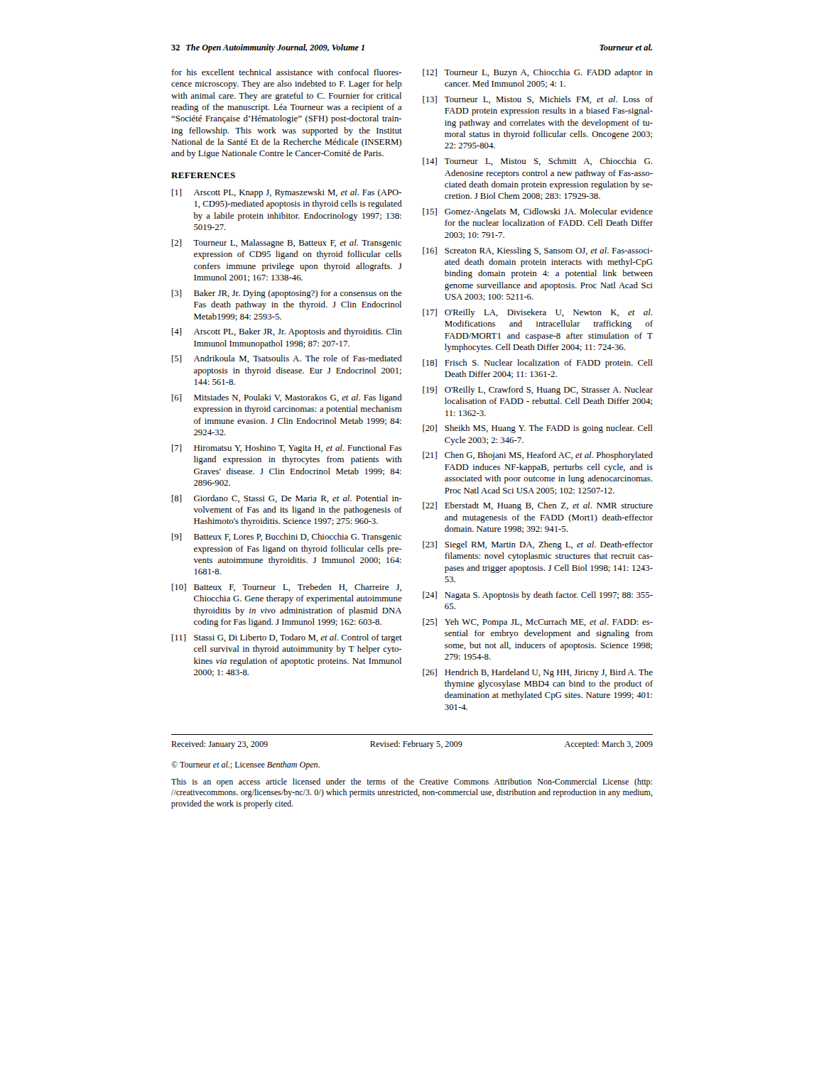32 The Open Autoimmunity Journal, 2009, Volume 1
Tourneur et al.
for his excellent technical assistance with confocal fluorescence microscopy. They are also indebted to F. Lager for help with animal care. They are grateful to C. Fournier for critical reading of the manuscript. Léa Tourneur was a recipient of a “Société Française d’Hématologie” (SFH) post-doctoral training fellowship. This work was supported by the Institut National de la Santé Et de la Recherche Médicale (INSERM) and by Ligue Nationale Contre le Cancer-Comité de Paris.
REFERENCES
[1] Arscott PL, Knapp J, Rymaszewski M, et al. Fas (APO-1, CD95)-mediated apoptosis in thyroid cells is regulated by a labile protein inhibitor. Endocrinology 1997; 138: 5019-27.
[2] Tourneur L, Malassagne B, Batteux F, et al. Transgenic expression of CD95 ligand on thyroid follicular cells confers immune privilege upon thyroid allografts. J Immunol 2001; 167: 1338-46.
[3] Baker JR, Jr. Dying (apoptosing?) for a consensus on the Fas death pathway in the thyroid. J Clin Endocrinol Metab1999; 84: 2593-5.
[4] Arscott PL, Baker JR, Jr. Apoptosis and thyroiditis. Clin Immunol Immunopathol 1998; 87: 207-17.
[5] Andrikoula M, Tsatsoulis A. The role of Fas-mediated apoptosis in thyroid disease. Eur J Endocrinol 2001; 144: 561-8.
[6] Mitsiades N, Poulaki V, Mastorakos G, et al. Fas ligand expression in thyroid carcinomas: a potential mechanism of immune evasion. J Clin Endocrinol Metab 1999; 84: 2924-32.
[7] Hiromatsu Y, Hoshino T, Yagita H, et al. Functional Fas ligand expression in thyrocytes from patients with Graves' disease. J Clin Endocrinol Metab 1999; 84: 2896-902.
[8] Giordano C, Stassi G, De Maria R, et al. Potential involvement of Fas and its ligand in the pathogenesis of Hashimoto's thyroiditis. Science 1997; 275: 960-3.
[9] Batteux F, Lores P, Bucchini D, Chiocchia G. Transgenic expression of Fas ligand on thyroid follicular cells prevents autoimmune thyroiditis. J Immunol 2000; 164: 1681-8.
[10] Batteux F, Tourneur L, Trebeden H, Charreire J, Chiocchia G. Gene therapy of experimental autoimmune thyroiditis by in vivo administration of plasmid DNA coding for Fas ligand. J Immunol 1999; 162: 603-8.
[11] Stassi G, Di Liberto D, Todaro M, et al. Control of target cell survival in thyroid autoimmunity by T helper cytokines via regulation of apoptotic proteins. Nat Immunol 2000; 1: 483-8.
[12] Tourneur L, Buzyn A, Chiocchia G. FADD adaptor in cancer. Med Immunol 2005; 4: 1.
[13] Tourneur L, Mistou S, Michiels FM, et al. Loss of FADD protein expression results in a biased Fas-signaling pathway and correlates with the development of tumoral status in thyroid follicular cells. Oncogene 2003; 22: 2795-804.
[14] Tourneur L, Mistou S, Schmitt A, Chiocchia G. Adenosine receptors control a new pathway of Fas-associated death domain protein expression regulation by secretion. J Biol Chem 2008; 283: 17929-38.
[15] Gomez-Angelats M, Cidlowski JA. Molecular evidence for the nuclear localization of FADD. Cell Death Differ 2003; 10: 791-7.
[16] Screaton RA, Kiessling S, Sansom OJ, et al. Fas-associated death domain protein interacts with methyl-CpG binding domain protein 4: a potential link between genome surveillance and apoptosis. Proc Natl Acad Sci USA 2003; 100: 5211-6.
[17] O'Reilly LA, Divisekera U, Newton K, et al. Modifications and intracellular trafficking of FADD/MORT1 and caspase-8 after stimulation of T lymphocytes. Cell Death Differ 2004; 11: 724-36.
[18] Frisch S. Nuclear localization of FADD protein. Cell Death Differ 2004; 11: 1361-2.
[19] O'Reilly L, Crawford S, Huang DC, Strasser A. Nuclear localisation of FADD - rebuttal. Cell Death Differ 2004; 11: 1362-3.
[20] Sheikh MS, Huang Y. The FADD is going nuclear. Cell Cycle 2003; 2: 346-7.
[21] Chen G, Bhojani MS, Heaford AC, et al. Phosphorylated FADD induces NF-kappaB, perturbs cell cycle, and is associated with poor outcome in lung adenocarcinomas. Proc Natl Acad Sci USA 2005; 102: 12507-12.
[22] Eberstadt M, Huang B, Chen Z, et al. NMR structure and mutagenesis of the FADD (Mort1) death-effector domain. Nature 1998; 392: 941-5.
[23] Siegel RM, Martin DA, Zheng L, et al. Death-effector filaments: novel cytoplasmic structures that recruit caspases and trigger apoptosis. J Cell Biol 1998; 141: 1243-53.
[24] Nagata S. Apoptosis by death factor. Cell 1997; 88: 355-65.
[25] Yeh WC, Pompa JL, McCurrach ME, et al. FADD: essential for embryo development and signaling from some, but not all, inducers of apoptosis. Science 1998; 279: 1954-8.
[26] Hendrich B, Hardeland U, Ng HH, Jiricny J, Bird A. The thymine glycosylase MBD4 can bind to the product of deamination at methylated CpG sites. Nature 1999; 401: 301-4.
Received: January 23, 2009 Revised: February 5, 2009 Accepted: March 3, 2009
© Tourneur et al.; Licensee Bentham Open.
This is an open access article licensed under the terms of the Creative Commons Attribution Non-Commercial License (http: //creativecommons. org/licenses/by-nc/3. 0/) which permits unrestricted, non-commercial use, distribution and reproduction in any medium, provided the work is properly cited.